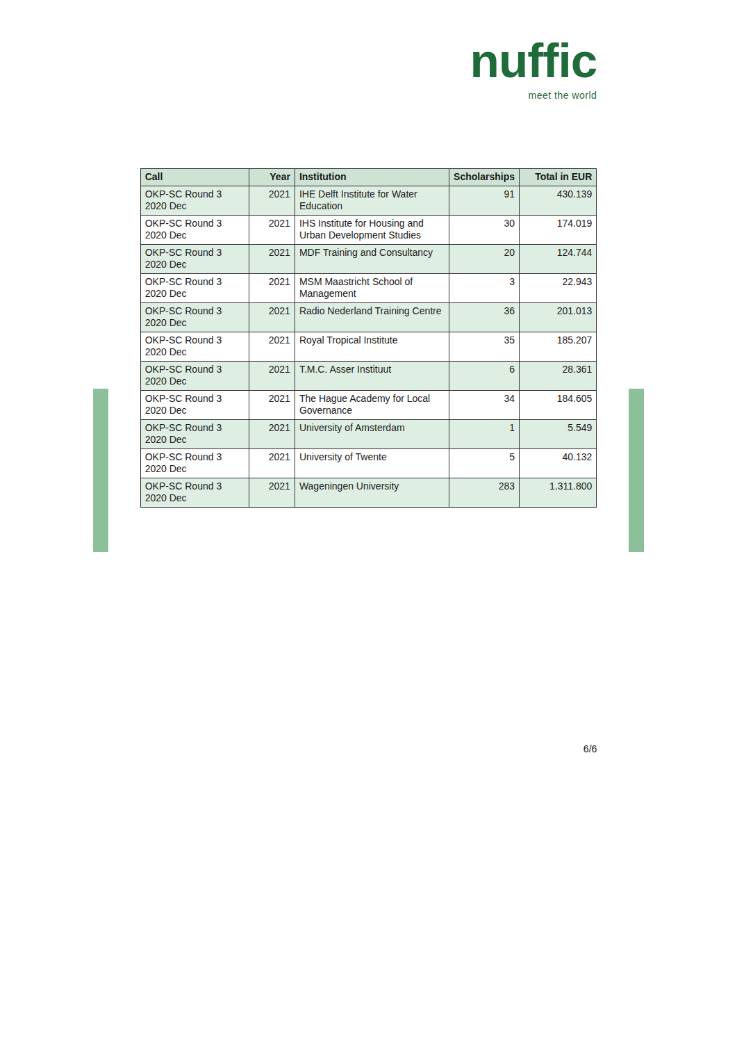nuffic
meet the world
| Call | Year | Institution | Scholarships | Total in EUR |
| --- | --- | --- | --- | --- |
| OKP-SC Round 3 2020 Dec | 2021 | IHE Delft Institute for Water Education | 91 | 430.139 |
| OKP-SC Round 3 2020 Dec | 2021 | IHS Institute for Housing and Urban Development Studies | 30 | 174.019 |
| OKP-SC Round 3 2020 Dec | 2021 | MDF Training and Consultancy | 20 | 124.744 |
| OKP-SC Round 3 2020 Dec | 2021 | MSM Maastricht School of Management | 3 | 22.943 |
| OKP-SC Round 3 2020 Dec | 2021 | Radio Nederland Training Centre | 36 | 201.013 |
| OKP-SC Round 3 2020 Dec | 2021 | Royal Tropical Institute | 35 | 185.207 |
| OKP-SC Round 3 2020 Dec | 2021 | T.M.C. Asser Instituut | 6 | 28.361 |
| OKP-SC Round 3 2020 Dec | 2021 | The Hague Academy for Local Governance | 34 | 184.605 |
| OKP-SC Round 3 2020 Dec | 2021 | University of Amsterdam | 1 | 5.549 |
| OKP-SC Round 3 2020 Dec | 2021 | University of Twente | 5 | 40.132 |
| OKP-SC Round 3 2020 Dec | 2021 | Wageningen University | 283 | 1.311.800 |
6/6